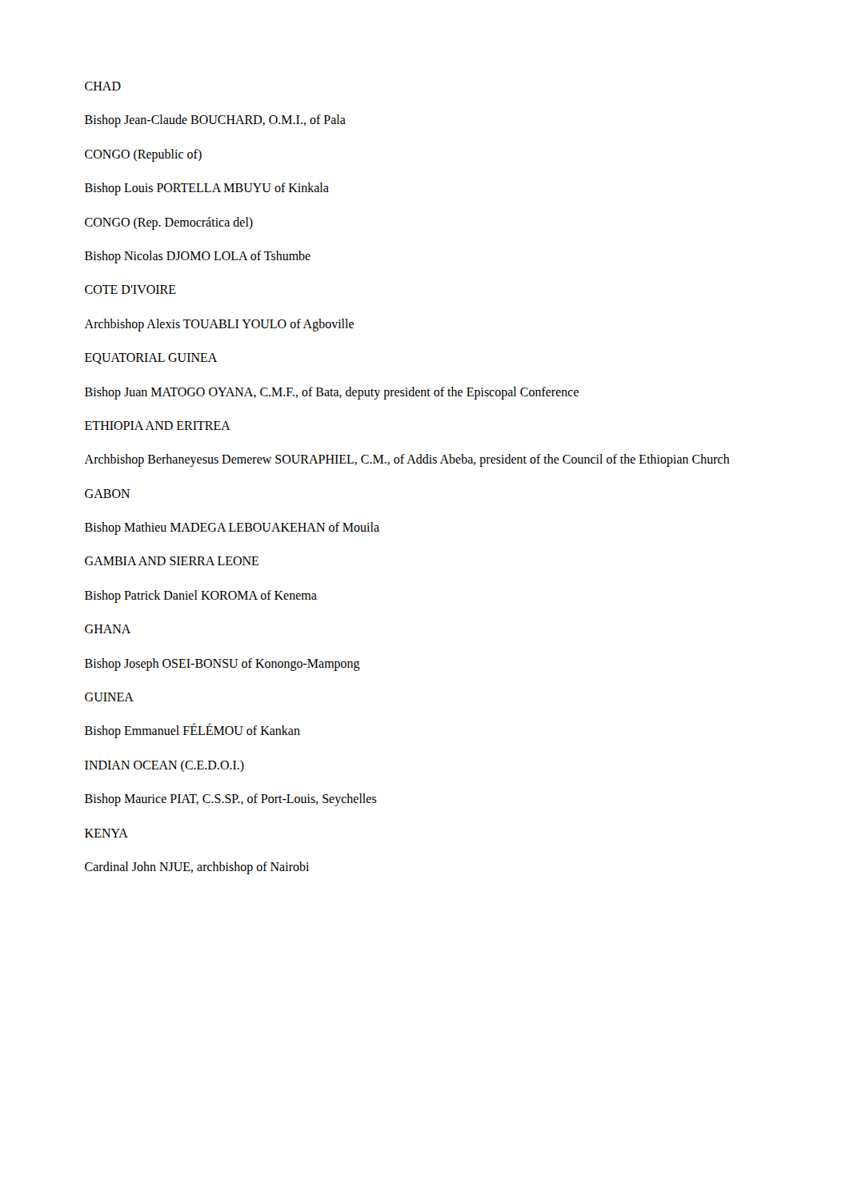CHAD
Bishop Jean-Claude BOUCHARD, O.M.I., of Pala
CONGO (Republic of)
Bishop Louis PORTELLA MBUYU of Kinkala
CONGO (Rep. Democrática del)
Bishop Nicolas DJOMO LOLA of Tshumbe
COTE D'IVOIRE
Archbishop Alexis TOUABLI YOULO of Agboville
EQUATORIAL GUINEA
Bishop Juan MATOGO OYANA, C.M.F., of Bata, deputy president of the Episcopal Conference
ETHIOPIA AND ERITREA
Archbishop Berhaneyesus Demerew SOURAPHIEL, C.M., of Addis Abeba, president of the Council of the Ethiopian Church
GABON
Bishop Mathieu MADEGA LEBOUAKEHAN of Mouila
GAMBIA AND SIERRA LEONE
Bishop Patrick Daniel KOROMA of Kenema
GHANA
Bishop Joseph OSEI-BONSU of Konongo-Mampong
GUINEA
Bishop Emmanuel FÉLÉMOU of Kankan
INDIAN OCEAN (C.E.D.O.I.)
Bishop Maurice PIAT, C.S.SP., of Port-Louis, Seychelles
KENYA
Cardinal John NJUE, archbishop of Nairobi